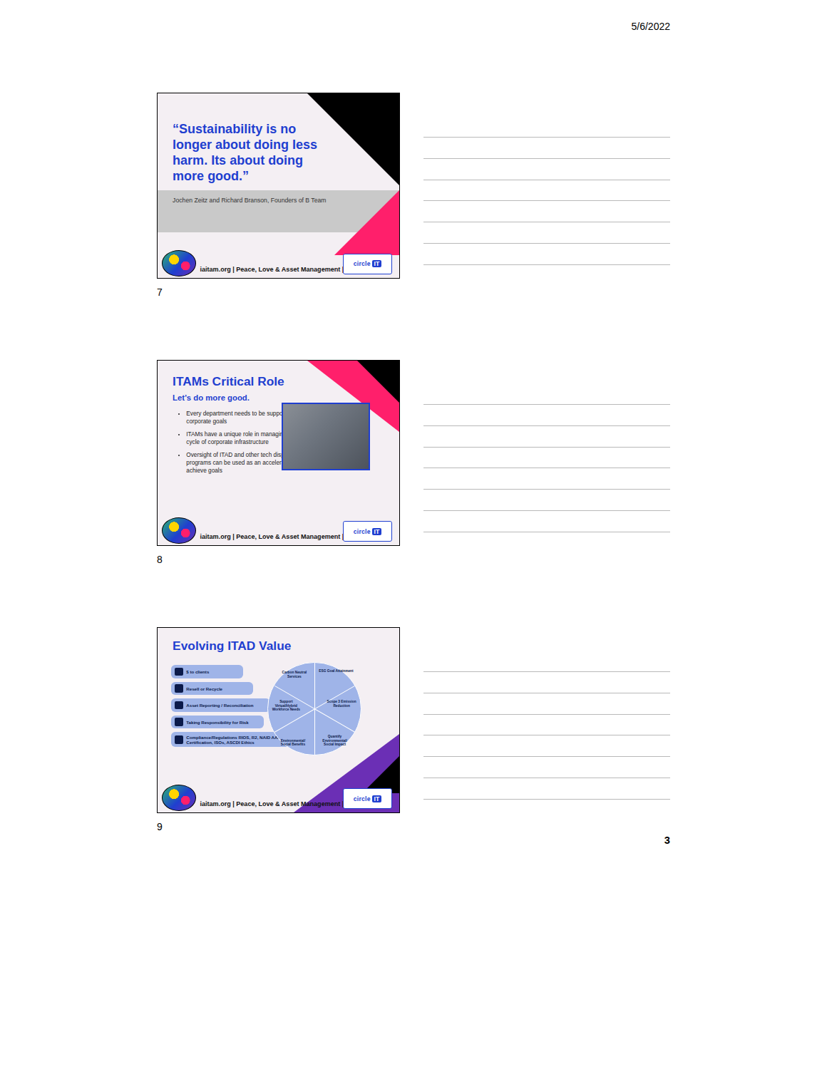5/6/2022
“Sustainability is no longer about doing less harm. Its about doing more good.”
Jochen Zeitz and Richard Branson, Founders of B Team
iaitam.org | Peace, Love & Asset Management | ACE 2022
circleIT
7
ITAMs Critical Role
Let’s do more good.
Every department needs to be supporting corporate goals
ITAMs have a unique role in managing life cycle of corporate infrastructure
Oversight of ITAD and other tech disposal programs can be used as an accelerator to achieve goals
iaitam.org | Peace, Love & Asset Management | ACE 2022
circleIT
8
Evolving ITAD Value
$ to clients
Resell or Recycle
Asset Reporting / Reconciliation
Taking Responsibility for Risk
Compliance/Regulations RIOS, R2, NAID AAA Certification, ISOs, ASCDI Ethics
Carbon Neutral Services
ESG Goal Attainment
Scope 3 Emission Reduction
Quantify Environmental/ Social Impact
Environmental/ Social Benefits
Support Virtual/Hybrid Workforce Needs
iaitam.org | Peace, Love & Asset Management | ACE 2022
circleIT
9
3